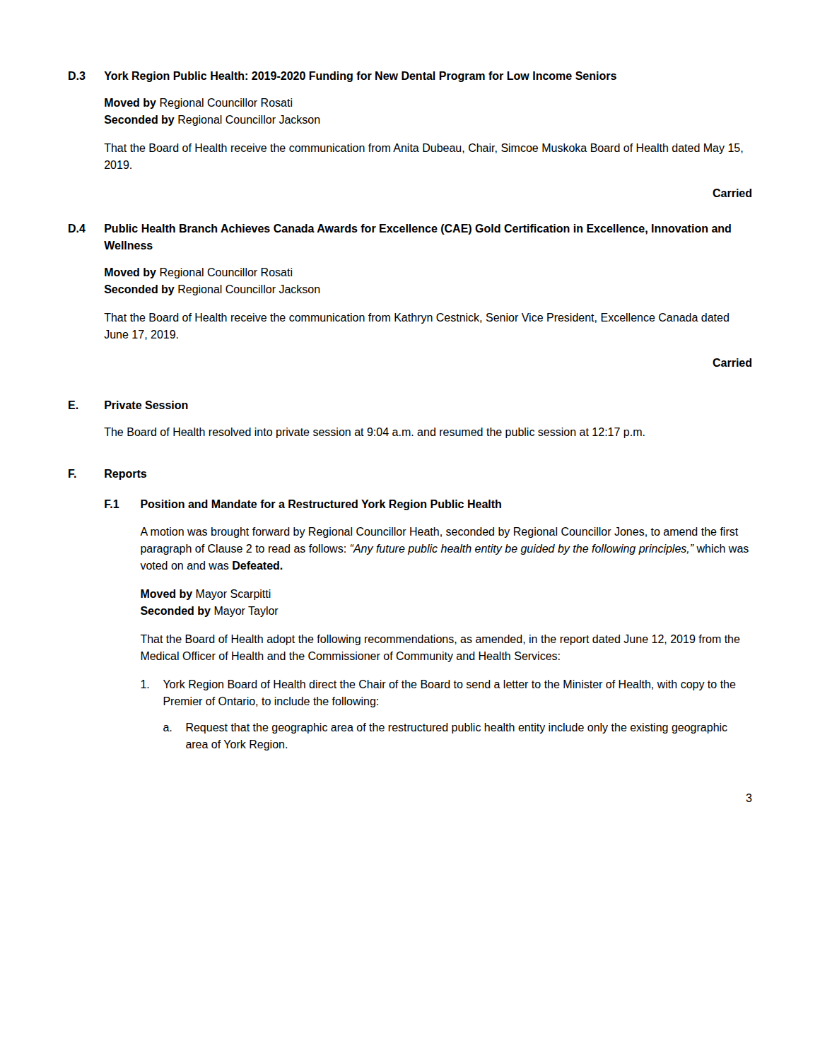D.3
York Region Public Health: 2019-2020 Funding for New Dental Program for Low Income Seniors
Moved by Regional Councillor Rosati
Seconded by Regional Councillor Jackson
That the Board of Health receive the communication from Anita Dubeau, Chair, Simcoe Muskoka Board of Health dated May 15, 2019.
Carried
D.4
Public Health Branch Achieves Canada Awards for Excellence (CAE) Gold Certification in Excellence, Innovation and Wellness
Moved by Regional Councillor Rosati
Seconded by Regional Councillor Jackson
That the Board of Health receive the communication from Kathryn Cestnick, Senior Vice President, Excellence Canada dated June 17, 2019.
Carried
E.
Private Session
The Board of Health resolved into private session at 9:04 a.m. and resumed the public session at 12:17 p.m.
F.
Reports
F.1
Position and Mandate for a Restructured York Region Public Health
A motion was brought forward by Regional Councillor Heath, seconded by Regional Councillor Jones, to amend the first paragraph of Clause 2 to read as follows: “Any future public health entity be guided by the following principles,” which was voted on and was Defeated.
Moved by Mayor Scarpitti
Seconded by Mayor Taylor
That the Board of Health adopt the following recommendations, as amended, in the report dated June 12, 2019 from the Medical Officer of Health and the Commissioner of Community and Health Services:
York Region Board of Health direct the Chair of the Board to send a letter to the Minister of Health, with copy to the Premier of Ontario, to include the following:
Request that the geographic area of the restructured public health entity include only the existing geographic area of York Region.
3